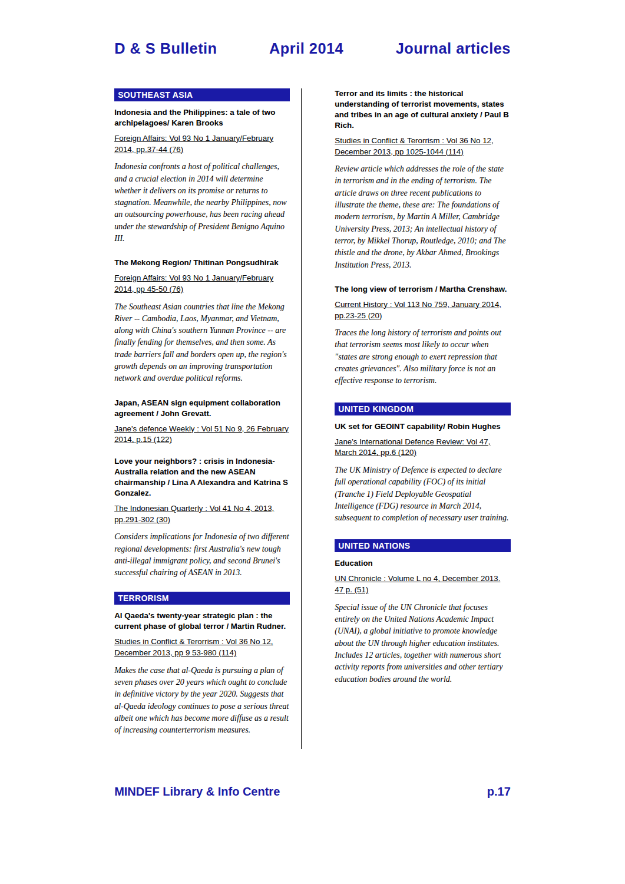D & S Bulletin
April 2014
Journal articles
SOUTHEAST ASIA
Indonesia and the Philippines: a tale of two archipelagoes/ Karen Brooks
Foreign Affairs: Vol 93 No 1 January/February 2014, pp.37-44 (76)
Indonesia confronts a host of political challenges, and a crucial election in 2014 will determine whether it delivers on its promise or returns to stagnation. Meanwhile, the nearby Philippines, now an outsourcing powerhouse, has been racing ahead under the stewardship of President Benigno Aquino III.
The Mekong Region/ Thitinan Pongsudhirak
Foreign Affairs: Vol 93 No 1 January/February 2014, pp 45-50 (76)
The Southeast Asian countries that line the Mekong River -- Cambodia, Laos, Myanmar, and Vietnam, along with China's southern Yunnan Province -- are finally fending for themselves, and then some. As trade barriers fall and borders open up, the region's growth depends on an improving transportation network and overdue political reforms.
Japan, ASEAN sign equipment collaboration agreement / John Grevatt.
Jane's defence Weekly : Vol 51 No 9, 26 February 2014, p.15 (122)
Love your neighbors? : crisis in Indonesia-Australia relation and the new ASEAN chairmanship / Lina A Alexandra and Katrina S Gonzalez.
The Indonesian Quarterly : Vol 41 No 4, 2013, pp.291-302 (30)
Considers implications for Indonesia of two different regional developments: first Australia's new tough anti-illegal immigrant policy, and second Brunei's successful chairing of ASEAN in 2013.
TERRORISM
Al Qaeda's twenty-year strategic plan : the current phase of global terror / Martin Rudner.
Studies in Conflict & Terorrism : Vol 36 No 12, December 2013, pp 9 53-980 (114)
Makes the case that al-Qaeda is pursuing a plan of seven phases over 20 years which ought to conclude in definitive victory by the year 2020. Suggests that al-Qaeda ideology continues to pose a serious threat albeit one which has become more diffuse as a result of increasing counterterrorism measures.
Terror and its limits : the historical understanding of terrorist movements, states and tribes in an age of cultural anxiety / Paul B Rich.
Studies in Conflict & Terorrism : Vol 36 No 12, December 2013, pp 1025-1044 (114)
Review article which addresses the role of the state in terrorism and in the ending of terrorism. The article draws on three recent publications to illustrate the theme, these are: The foundations of modern terrorism, by Martin A Miller, Cambridge University Press, 2013; An intellectual history of terror, by Mikkel Thorup, Routledge, 2010; and The thistle and the drone, by Akbar Ahmed, Brookings Institution Press, 2013.
The long view of terrorism / Martha Crenshaw.
Current History : Vol 113 No 759, January 2014, pp.23-25 (20)
Traces the long history of terrorism and points out that terrorism seems most likely to occur when "states are strong enough to exert repression that creates grievances". Also military force is not an effective response to terrorism.
UNITED KINGDOM
UK set for GEOINT capability/ Robin Hughes
Jane's International Defence Review: Vol 47, March 2014, pp.6 (120)
The UK Ministry of Defence is expected to declare full operational capability (FOC) of its initial (Tranche 1) Field Deployable Geospatial Intelligence (FDG) resource in March 2014, subsequent to completion of necessary user training.
UNITED NATIONS
Education
UN Chronicle : Volume L no 4, December 2013. 47 p. (51)
Special issue of the UN Chronicle that focuses entirely on the United Nations Academic Impact (UNAI), a global initiative to promote knowledge about the UN through higher education institutes. Includes 12 articles, together with numerous short activity reports from universities and other tertiary education bodies around the world.
MINDEF Library & Info Centre
p.17